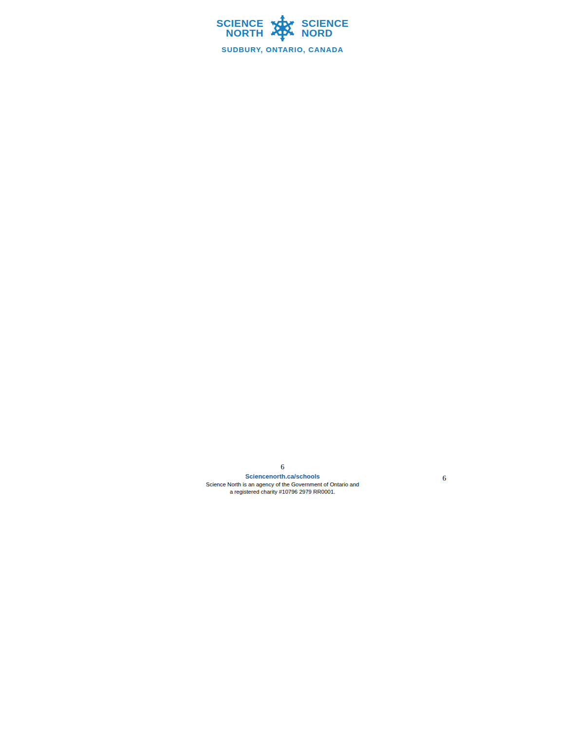SCIENCE NORTH
SCIENCE NORD
SUDBURY, ONTARIO, CANADA
6
Sciencenorth.ca/schools
Science North is an agency of the Government of Ontario and
a registered charity #10796 2979 RR0001.
6